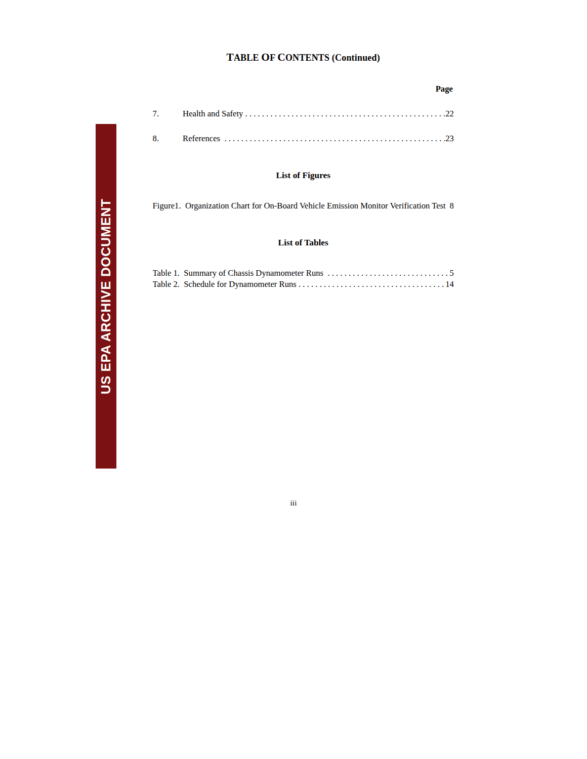US EPA ARCHIVE DOCUMENT
TABLE OF CONTENTS (Continued)
Page
7. Health and Safety . . . . . . . . . . . . . . . . . . . . . . . . . . . . . . . . . . . . . . . . . . . . . . . . . . . . . . . 22
8. References . . . . . . . . . . . . . . . . . . . . . . . . . . . . . . . . . . . . . . . . . . . . . . . . . . . . . . . . . . . . 23
List of Figures
Figure1. Organization Chart for On-Board Vehicle Emission Monitor Verification Test . . . . . . 8
List of Tables
Table 1. Summary of Chassis Dynamometer Runs . . . . . . . . . . . . . . . . . . . . . . . . . . . . . . . . . . . 5
Table 2. Schedule for Dynamometer Runs . . . . . . . . . . . . . . . . . . . . . . . . . . . . . . . . . . . . . . . . . 14
iii